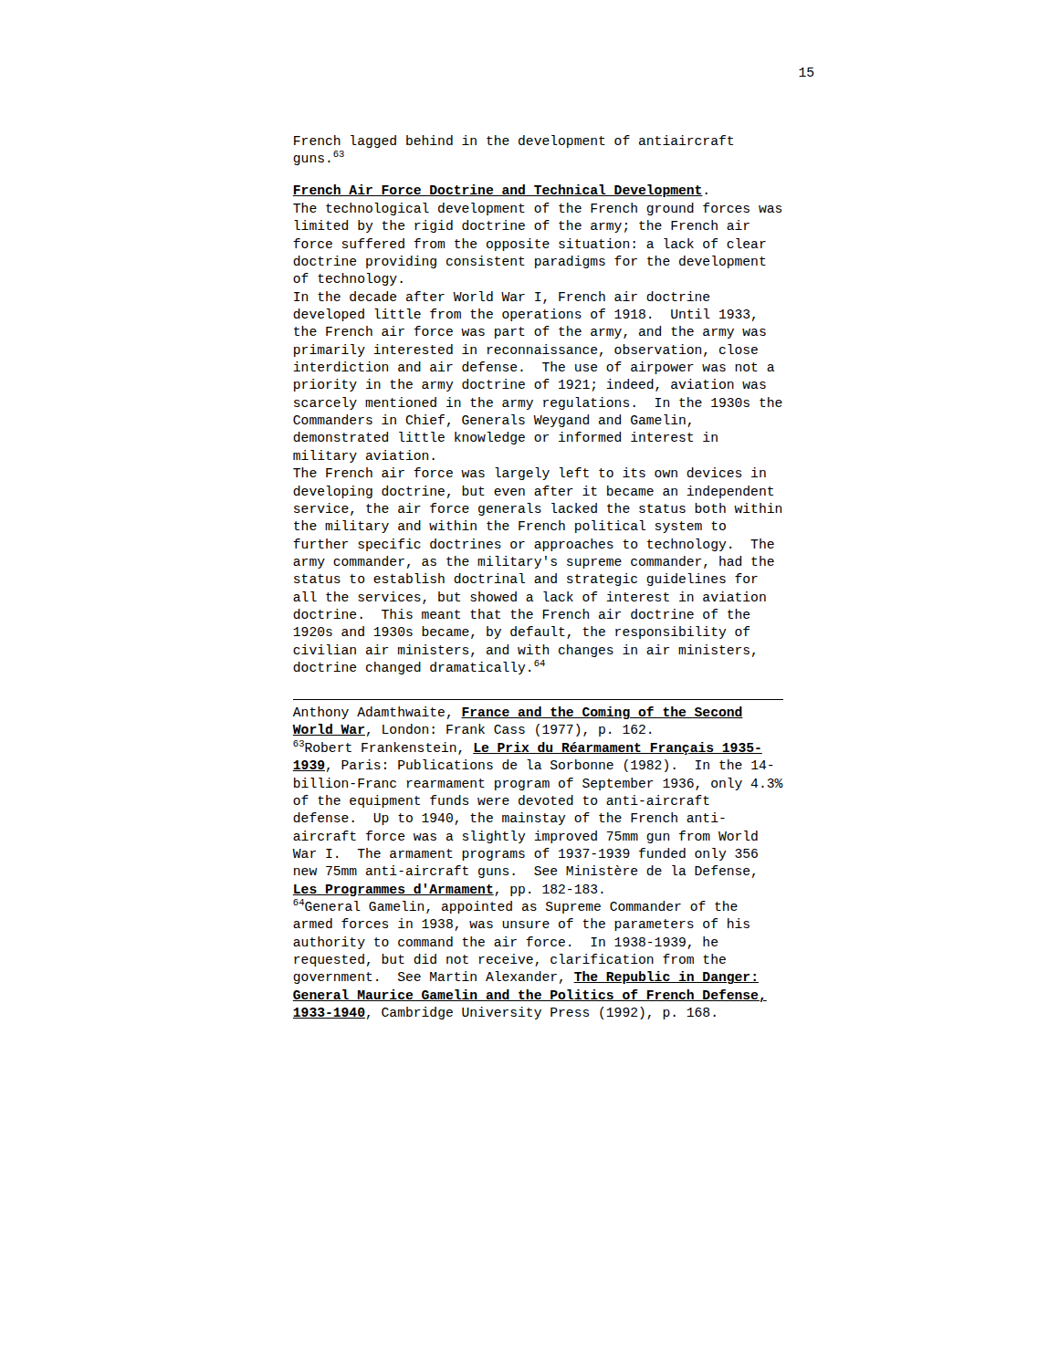15
French lagged behind in the development of antiaircraft guns.63
French Air Force Doctrine and Technical Development
.
The technological development of the French ground forces was limited by the rigid doctrine of the army; the French air force suffered from the opposite situation: a lack of clear doctrine providing consistent paradigms for the development of technology.
In the decade after World War I, French air doctrine developed little from the operations of 1918. Until 1933, the French air force was part of the army, and the army was primarily interested in reconnaissance, observation, close interdiction and air defense. The use of airpower was not a priority in the army doctrine of 1921; indeed, aviation was scarcely mentioned in the army regulations. In the 1930s the Commanders in Chief, Generals Weygand and Gamelin, demonstrated little knowledge or informed interest in military aviation.
The French air force was largely left to its own devices in developing doctrine, but even after it became an independent service, the air force generals lacked the status both within the military and within the French political system to further specific doctrines or approaches to technology. The army commander, as the military's supreme commander, had the status to establish doctrinal and strategic guidelines for all the services, but showed a lack of interest in aviation doctrine. This meant that the French air doctrine of the 1920s and 1930s became, by default, the responsibility of civilian air ministers, and with changes in air ministers, doctrine changed dramatically.64
Anthony Adamthwaite, France and the Coming of the Second World War, London: Frank Cass (1977), p. 162.
63 Robert Frankenstein, Le Prix du Réarmament Français 1935-1939, Paris: Publications de la Sorbonne (1982). In the 14-billion-Franc rearmament program of September 1936, only 4.3% of the equipment funds were devoted to anti-aircraft defense. Up to 1940, the mainstay of the French anti-aircraft force was a slightly improved 75mm gun from World War I. The armament programs of 1937-1939 funded only 356 new 75mm anti-aircraft guns. See Ministère de la Defense, Les Programmes d'Armament, pp. 182-183.
64 General Gamelin, appointed as Supreme Commander of the armed forces in 1938, was unsure of the parameters of his authority to command the air force. In 1938-1939, he requested, but did not receive, clarification from the government. See Martin Alexander, The Republic in Danger: General Maurice Gamelin and the Politics of French Defense, 1933-1940, Cambridge University Press (1992), p. 168.